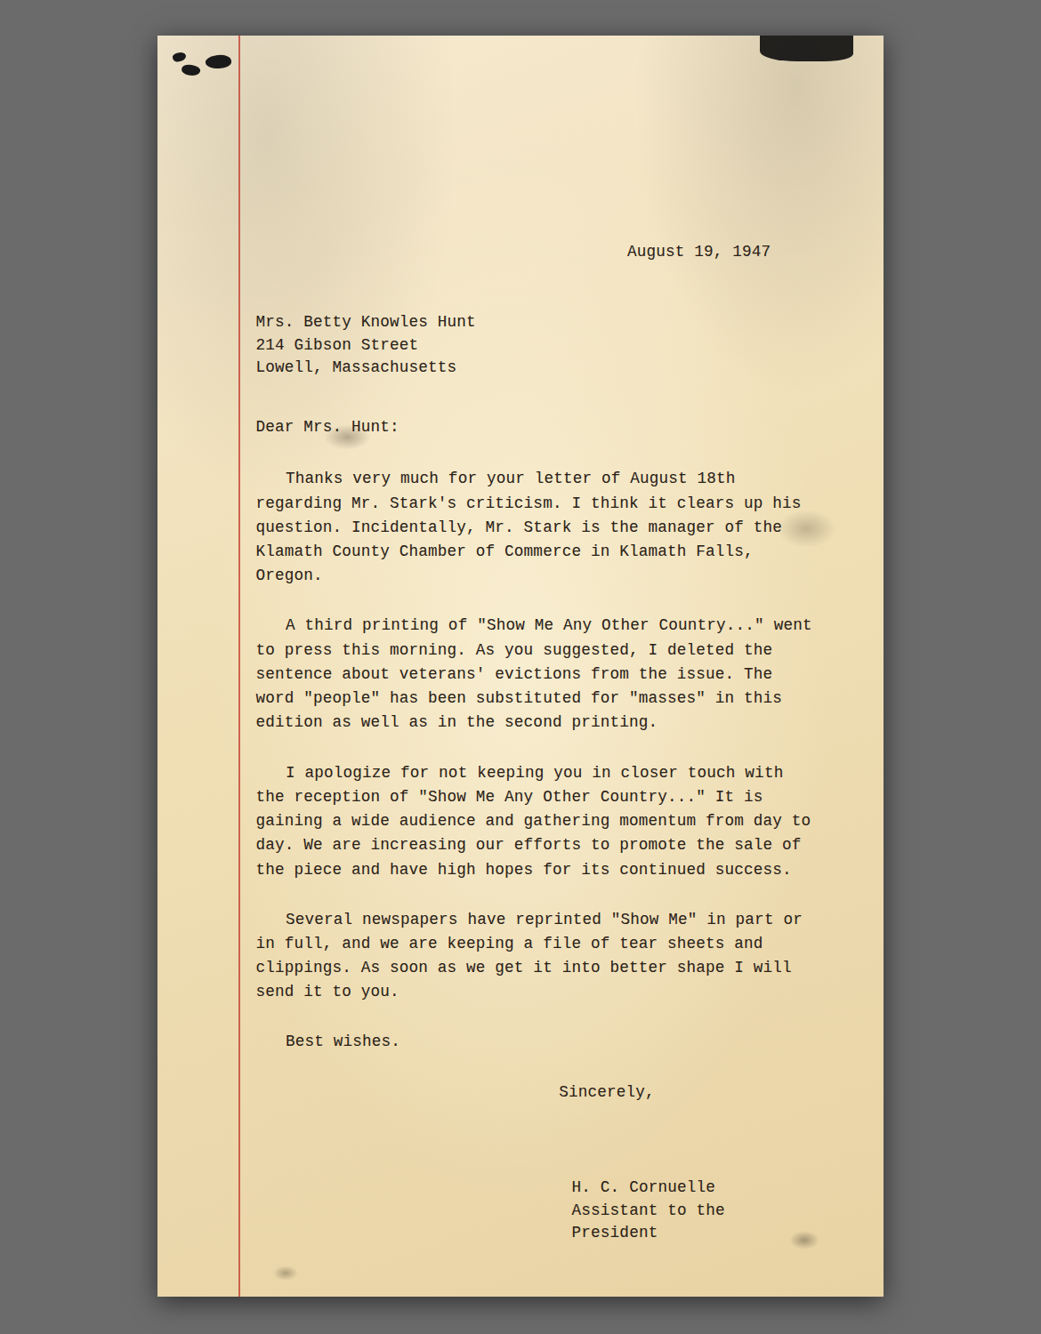August 19, 1947
Mrs. Betty Knowles Hunt
214 Gibson Street
Lowell, Massachusetts
Dear Mrs. Hunt:
Thanks very much for your letter of August 18th regarding Mr. Stark's criticism. I think it clears up his question. Incidentally, Mr. Stark is the manager of the Klamath County Chamber of Commerce in Klamath Falls, Oregon.
A third printing of "Show Me Any Other Country..." went to press this morning. As you suggested, I deleted the sentence about veterans' evictions from the issue. The word "people" has been substituted for "masses" in this edition as well as in the second printing.
I apologize for not keeping you in closer touch with the reception of "Show Me Any Other Country..." It is gaining a wide audience and gathering momentum from day to day. We are increasing our efforts to promote the sale of the piece and have high hopes for its continued success.
Several newspapers have reprinted "Show Me" in part or in full, and we are keeping a file of tear sheets and clippings. As soon as we get it into better shape I will send it to you.
Best wishes.
Sincerely,
H. C. Cornuelle
Assistant to the President